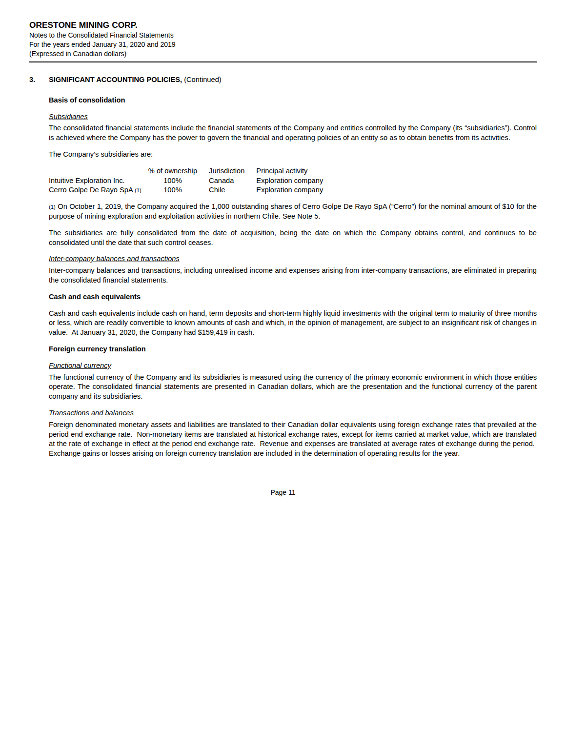ORESTONE MINING CORP.
Notes to the Consolidated Financial Statements
For the years ended January 31, 2020 and 2019
(Expressed in Canadian dollars)
3. SIGNIFICANT ACCOUNTING POLICIES, (Continued)
Basis of consolidation
Subsidiaries
The consolidated financial statements include the financial statements of the Company and entities controlled by the Company (its “subsidiaries”). Control is achieved where the Company has the power to govern the financial and operating policies of an entity so as to obtain benefits from its activities.
The Company’s subsidiaries are:
| | % of ownership | Jurisdiction | Principal activity |
| --- | --- | --- | --- |
| Intuitive Exploration Inc. | 100% | Canada | Exploration company |
| Cerro Golpe De Rayo SpA (1) | 100% | Chile | Exploration company |
(1) On October 1, 2019, the Company acquired the 1,000 outstanding shares of Cerro Golpe De Rayo SpA (“Cerro”) for the nominal amount of $10 for the purpose of mining exploration and exploitation activities in northern Chile. See Note 5.
The subsidiaries are fully consolidated from the date of acquisition, being the date on which the Company obtains control, and continues to be consolidated until the date that such control ceases.
Inter-company balances and transactions
Inter-company balances and transactions, including unrealised income and expenses arising from inter-company transactions, are eliminated in preparing the consolidated financial statements.
Cash and cash equivalents
Cash and cash equivalents include cash on hand, term deposits and short-term highly liquid investments with the original term to maturity of three months or less, which are readily convertible to known amounts of cash and which, in the opinion of management, are subject to an insignificant risk of changes in value. At January 31, 2020, the Company had $159,419 in cash.
Foreign currency translation
Functional currency
The functional currency of the Company and its subsidiaries is measured using the currency of the primary economic environment in which those entities operate. The consolidated financial statements are presented in Canadian dollars, which are the presentation and the functional currency of the parent company and its subsidiaries.
Transactions and balances
Foreign denominated monetary assets and liabilities are translated to their Canadian dollar equivalents using foreign exchange rates that prevailed at the period end exchange rate. Non-monetary items are translated at historical exchange rates, except for items carried at market value, which are translated at the rate of exchange in effect at the period end exchange rate. Revenue and expenses are translated at average rates of exchange during the period. Exchange gains or losses arising on foreign currency translation are included in the determination of operating results for the year.
Page 11